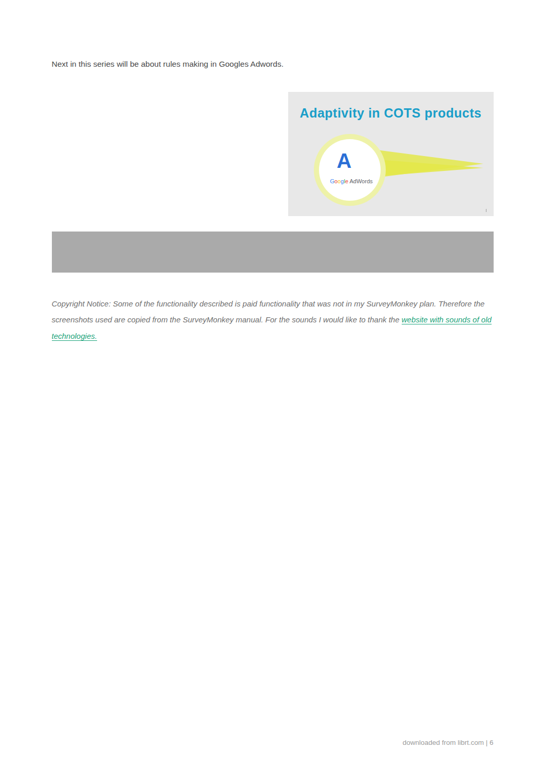Next in this series will be about rules making in Googles Adwords.
Adaptivity in COTS products
A
Google AdWords
Copyright Notice: Some of the functionality described is paid functionality that was not in my SurveyMonkey plan. Therefore the screenshots used are copied from the SurveyMonkey manual. For the sounds I would like to thank the website with sounds of old technologies.
downloaded from librt.com | 6